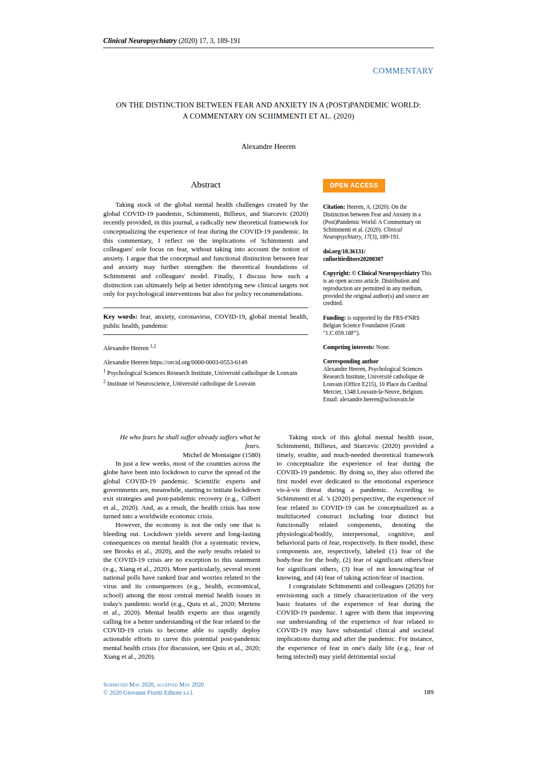Clinical Neuropsychiatry (2020) 17, 3, 189-191
COMMENTARY
ON THE DISTINCTION BETWEEN FEAR AND ANXIETY IN A (POST)PANDEMIC WORLD:
A COMMENTARY ON SCHIMMENTI ET AL. (2020)
Alexandre Heeren
Abstract
Taking stock of the global mental health challenges created by the global COVID-19 pandemic, Schimmenti, Billieux, and Starcevic (2020) recently provided, in this journal, a radically new theoretical framework for conceptualizing the experience of fear during the COVID-19 pandemic. In this commentary, I reflect on the implications of Schimmenti and colleagues' sole focus on fear, without taking into account the notion of anxiety. I argue that the conceptual and functional distinction between fear and anxiety may further strengthen the theoretical foundations of Schimmenti and colleagues' model. Finally, I discuss how such a distinction can ultimately help at better identifying new clinical targets not only for psychological interventions but also for policy recommendations.
Key words: fear, anxiety, coronavirus, COVID-19, global mental health, public health, pandemic
Alexandre Heeren 1,2
Alexandre Heeren https://orcid.org/0000-0003-0553-6149
1 Psychological Sciences Research Institute, Université catholique de Louvain
2 Institute of Neuroscience, Université catholique de Louvain
OPEN ACCESS
Citation: Heeren, A. (2020). On the Distinction between Fear and Anxiety in a (Post)Pandemic World: A Commentary on Schimmenti et al. (2020). Clinical Neuropsychiatry, 17(3), 189-191.
doi.org/10.36131/
cnfioritieditore20200307
Copyright: © Clinical Neuropsychiatry This is an open access article. Distribution and reproduction are permitted in any medium, provided the original author(s) and source are credited.
Funding: is supported by the FRS-FNRS Belgian Science Foundation (Grant "1.C.059.18F").
Competing interests: None.
Corresponding author
Alexandre Heeren, Psychological Sciences Research Institute, Université catholique de Louvain (Office E215), 10 Place du Cardinal Mercier, 1348 Louvain-la-Neuve, Belgium.
Email: alexandre.heeren@uclouvain.be
He who fears he shall suffer already suffers what he fears.
Michel de Montaigne (1580)
In just a few weeks, most of the countries across the globe have been into lockdown to curve the spread of the global COVID-19 pandemic. Scientific experts and governments are, meanwhile, starting to initiate lockdown exit strategies and post-pandemic recovery (e.g., Gilbert et al., 2020). And, as a result, the health crisis has now turned into a worldwide economic crisis.
However, the economy is not the only one that is bleeding out. Lockdown yields severe and long-lasting consequences on mental health (for a systematic review, see Brooks et al., 2020), and the early results related to the COVID-19 crisis are no exception to this statement (e.g., Xiang et al., 2020). More particularly, several recent national polls have ranked fear and worries related to the virus and its consequences (e.g., health, economical, school) among the most central mental health issues in today's pandemic world (e.g., Quiu et al., 2020; Mertens et al., 2020). Mental health experts are thus urgently calling for a better understanding of the fear related to the COVID-19 crisis to become able to rapidly deploy actionable efforts to curve this potential post-pandemic mental health crisis (for discussion, see Quiu et al., 2020; Xiang et al., 2020).
Taking stock of this global mental health issue, Schimmenti, Billieux, and Starcevic (2020) provided a timely, erudite, and much-needed theoretical framework to conceptualize the experience of fear during the COVID-19 pandemic. By doing so, they also offered the first model ever dedicated to the emotional experience vis-à-vis threat during a pandemic. According to Schimmenti et al. 's (2020) perspective, the experience of fear related to COVID-19 can be conceptualized as a multifaceted construct including four distinct but functionally related components, denoting the physiological/bodily, interpersonal, cognitive, and behavioral parts of fear, respectively. In their model, these components are, respectively, labeled (1) fear of the body/fear for the body, (2) fear of significant others/fear for significant others, (3) fear of not knowing/fear of knowing, and (4) fear of taking action/fear of inaction.
I congratulate Schimmenti and colleagues (2020) for envisioning such a timely characterization of the very basic features of the experience of fear during the COVID-19 pandemic. I agree with them that improving our understanding of the experience of fear related to COVID-19 may have substantial clinical and societal implications during and after the pandemic. For instance, the experience of fear in one's daily life (e.g., fear of being infected) may yield detrimental social
Submitted May 2020, accepted May 2020
© 2020 Giovanni Fioriti Editore s.r.l.
189